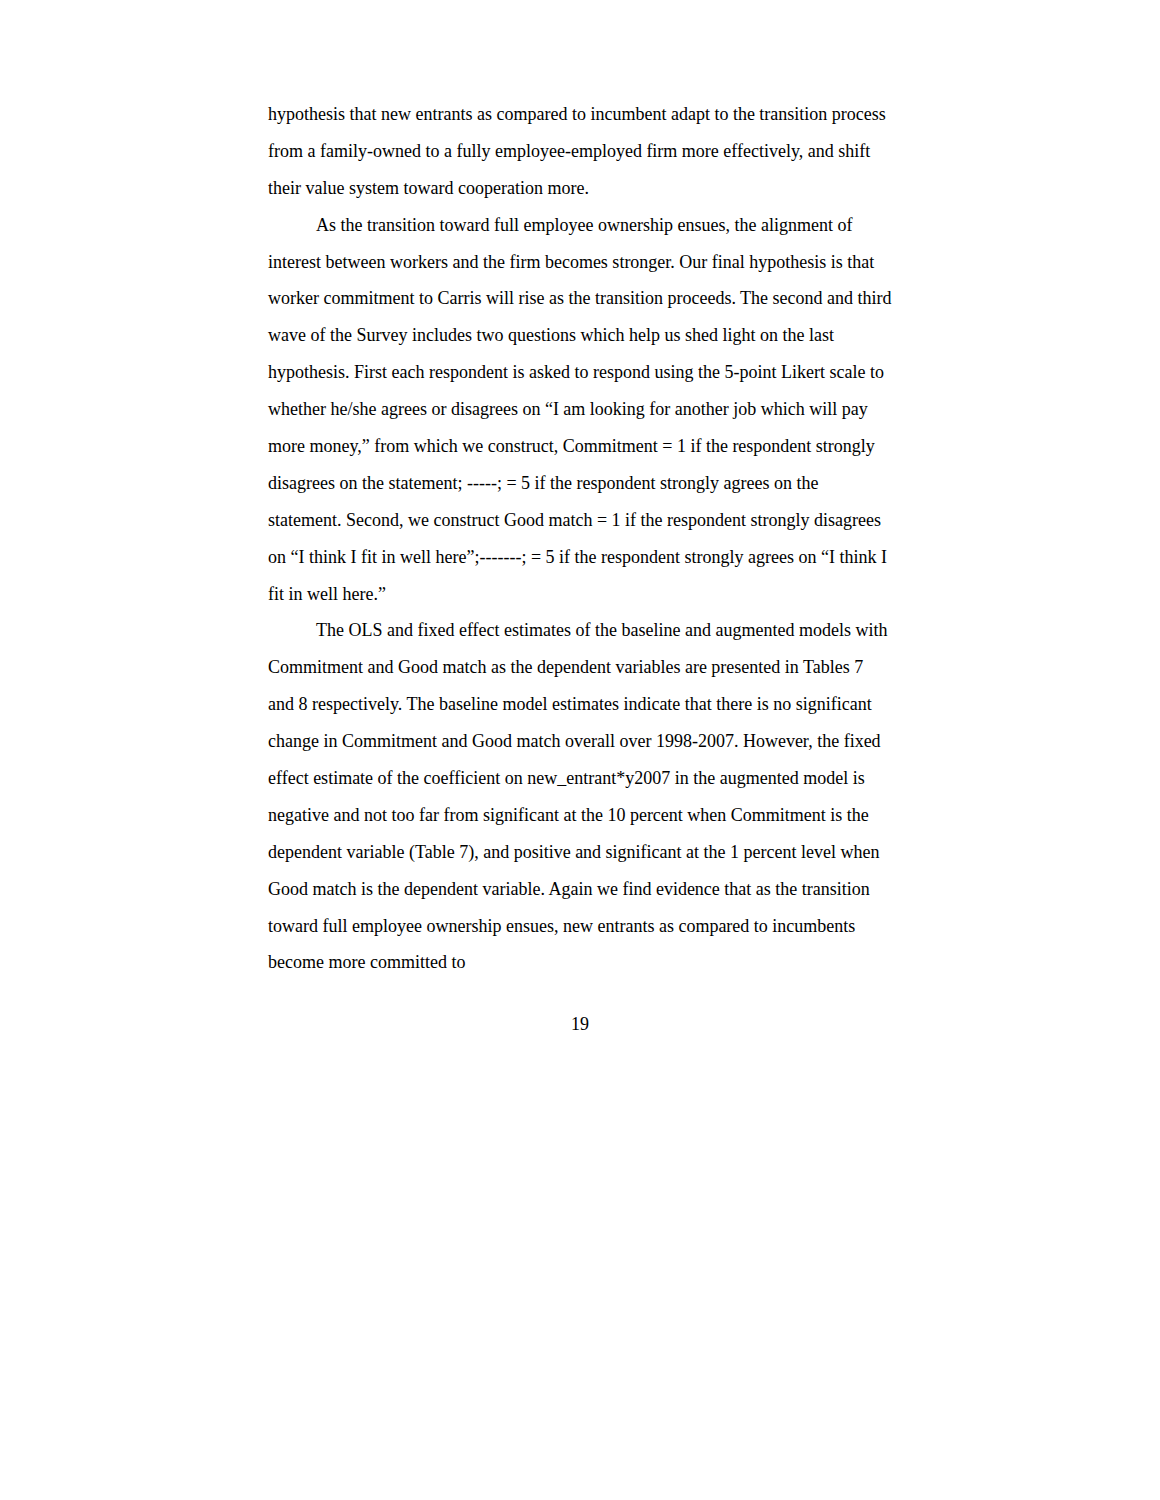hypothesis that new entrants as compared to incumbent adapt to the transition process from a family-owned to a fully employee-employed firm more effectively, and shift their value system toward cooperation more.
As the transition toward full employee ownership ensues, the alignment of interest between workers and the firm becomes stronger. Our final hypothesis is that worker commitment to Carris will rise as the transition proceeds. The second and third wave of the Survey includes two questions which help us shed light on the last hypothesis. First each respondent is asked to respond using the 5-point Likert scale to whether he/she agrees or disagrees on “I am looking for another job which will pay more money,” from which we construct, Commitment = 1 if the respondent strongly disagrees on the statement; -----; = 5 if the respondent strongly agrees on the statement. Second, we construct Good match = 1 if the respondent strongly disagrees on “I think I fit in well here”;-------; = 5 if the respondent strongly agrees on “I think I fit in well here.”
The OLS and fixed effect estimates of the baseline and augmented models with Commitment and Good match as the dependent variables are presented in Tables 7 and 8 respectively. The baseline model estimates indicate that there is no significant change in Commitment and Good match overall over 1998-2007. However, the fixed effect estimate of the coefficient on new_entrant*y2007 in the augmented model is negative and not too far from significant at the 10 percent when Commitment is the dependent variable (Table 7), and positive and significant at the 1 percent level when Good match is the dependent variable. Again we find evidence that as the transition toward full employee ownership ensues, new entrants as compared to incumbents become more committed to
19